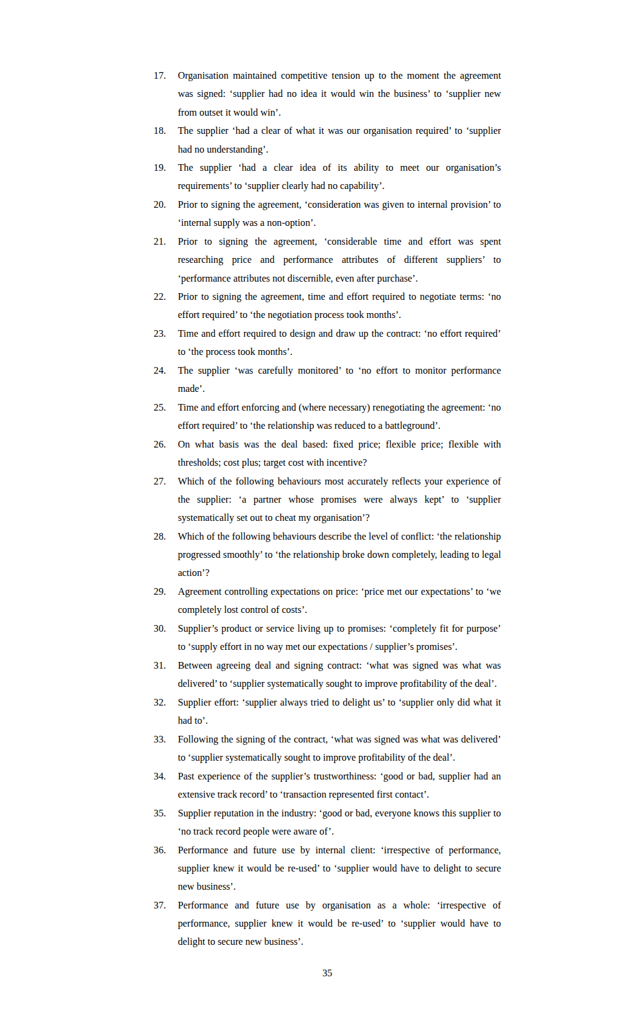17. Organisation maintained competitive tension up to the moment the agreement was signed: ‘supplier had no idea it would win the business’ to ‘supplier new from outset it would win’.
18. The supplier ‘had a clear of what it was our organisation required’ to ‘supplier had no understanding’.
19. The supplier ‘had a clear idea of its ability to meet our organisation’s requirements’ to ‘supplier clearly had no capability’.
20. Prior to signing the agreement, ‘consideration was given to internal provision’ to ‘internal supply was a non-option’.
21. Prior to signing the agreement, ‘considerable time and effort was spent researching price and performance attributes of different suppliers’ to ‘performance attributes not discernible, even after purchase’.
22. Prior to signing the agreement, time and effort required to negotiate terms: ‘no effort required’ to ‘the negotiation process took months’.
23. Time and effort required to design and draw up the contract: ‘no effort required’ to ‘the process took months’.
24. The supplier ‘was carefully monitored’ to ‘no effort to monitor performance made’.
25. Time and effort enforcing and (where necessary) renegotiating the agreement: ‘no effort required’ to ‘the relationship was reduced to a battleground’.
26. On what basis was the deal based: fixed price; flexible price; flexible with thresholds; cost plus; target cost with incentive?
27. Which of the following behaviours most accurately reflects your experience of the supplier: ‘a partner whose promises were always kept’ to ‘supplier systematically set out to cheat my organisation’?
28. Which of the following behaviours describe the level of conflict: ‘the relationship progressed smoothly’ to ‘the relationship broke down completely, leading to legal action’?
29. Agreement controlling expectations on price: ‘price met our expectations’ to ‘we completely lost control of costs’.
30. Supplier’s product or service living up to promises: ‘completely fit for purpose’ to ‘supply effort in no way met our expectations / supplier’s promises’.
31. Between agreeing deal and signing contract: ‘what was signed was what was delivered’ to ‘supplier systematically sought to improve profitability of the deal’.
32. Supplier effort: ‘supplier always tried to delight us’ to ‘supplier only did what it had to’.
33. Following the signing of the contract, ‘what was signed was what was delivered’ to ‘supplier systematically sought to improve profitability of the deal’.
34. Past experience of the supplier’s trustworthiness: ‘good or bad, supplier had an extensive track record’ to ‘transaction represented first contact’.
35. Supplier reputation in the industry: ‘good or bad, everyone knows this supplier to ‘no track record people were aware of’.
36. Performance and future use by internal client: ‘irrespective of performance, supplier knew it would be re-used’ to ‘supplier would have to delight to secure new business’.
37. Performance and future use by organisation as a whole: ‘irrespective of performance, supplier knew it would be re-used’ to ‘supplier would have to delight to secure new business’.
35